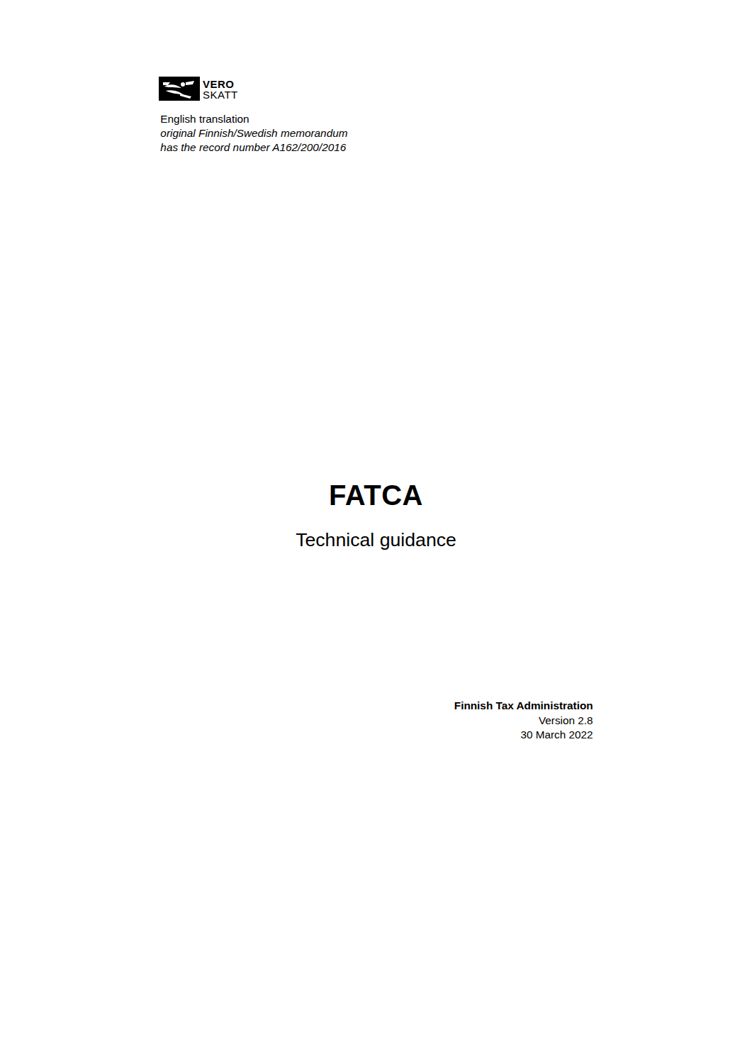VERO SKATT VERO SKATT
English translation
original Finnish/Swedish memorandum
has the record number A162/200/2016
FATCA
Technical guidance
Finnish Tax Administration
Version 2.8
30 March 2022